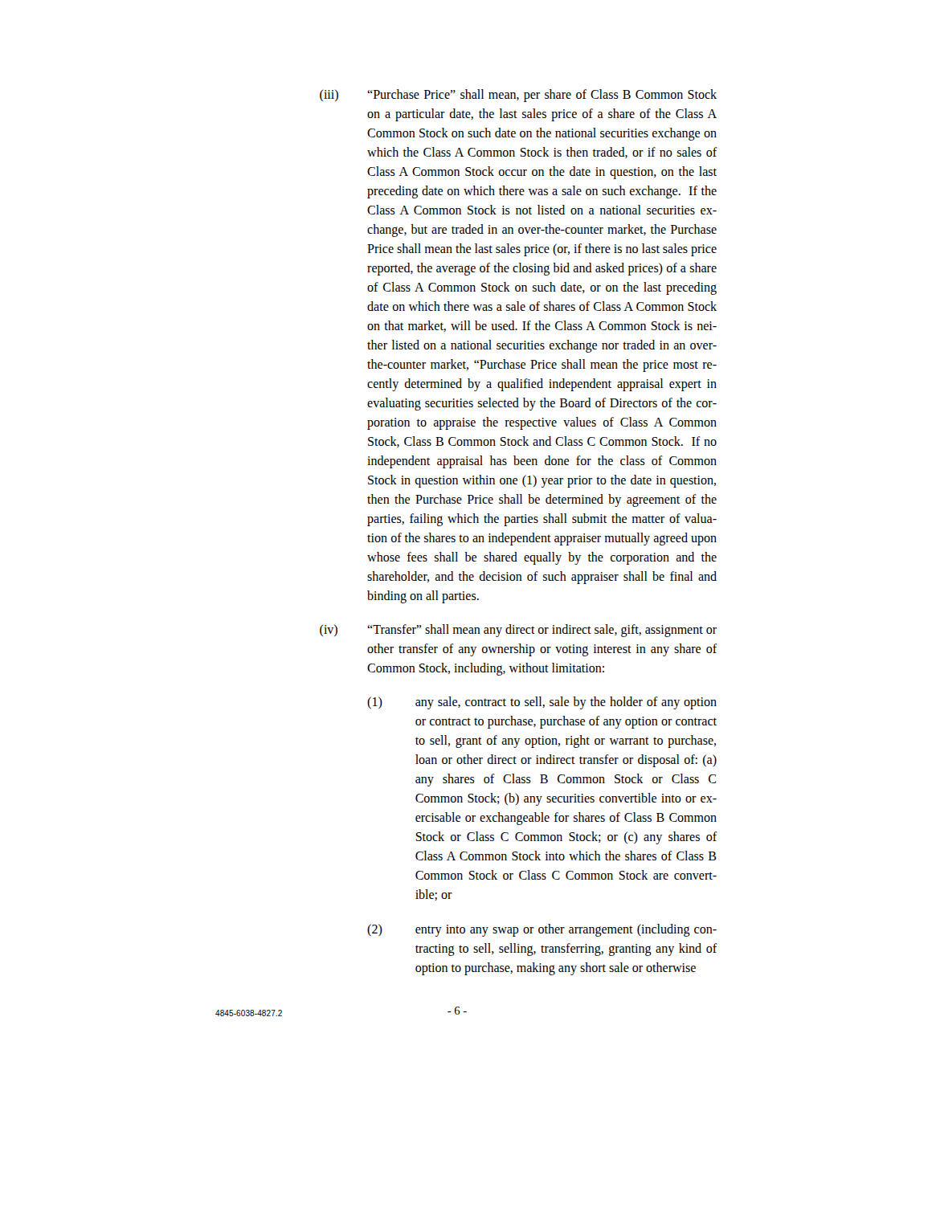(iii)
“Purchase Price” shall mean, per share of Class B Common Stock on a particular date, the last sales price of a share of the Class A Common Stock on such date on the national securities exchange on which the Class A Common Stock is then traded, or if no sales of Class A Common Stock occur on the date in question, on the last preceding date on which there was a sale on such exchange. If the Class A Common Stock is not listed on a national securities exchange, but are traded in an over-the-counter market, the Purchase Price shall mean the last sales price (or, if there is no last sales price reported, the average of the closing bid and asked prices) of a share of Class A Common Stock on such date, or on the last preceding date on which there was a sale of shares of Class A Common Stock on that market, will be used. If the Class A Common Stock is neither listed on a national securities exchange nor traded in an over-the-counter market, “Purchase Price shall mean the price most recently determined by a qualified independent appraisal expert in evaluating securities selected by the Board of Directors of the corporation to appraise the respective values of Class A Common Stock, Class B Common Stock and Class C Common Stock. If no independent appraisal has been done for the class of Common Stock in question within one (1) year prior to the date in question, then the Purchase Price shall be determined by agreement of the parties, failing which the parties shall submit the matter of valuation of the shares to an independent appraiser mutually agreed upon whose fees shall be shared equally by the corporation and the shareholder, and the decision of such appraiser shall be final and binding on all parties.
(iv)
“Transfer” shall mean any direct or indirect sale, gift, assignment or other transfer of any ownership or voting interest in any share of Common Stock, including, without limitation:
(1)
any sale, contract to sell, sale by the holder of any option or contract to purchase, purchase of any option or contract to sell, grant of any option, right or warrant to purchase, loan or other direct or indirect transfer or disposal of: (a) any shares of Class B Common Stock or Class C Common Stock; (b) any securities convertible into or exercisable or exchangeable for shares of Class B Common Stock or Class C Common Stock; or (c) any shares of Class A Common Stock into which the shares of Class B Common Stock or Class C Common Stock are convertible; or
(2)
entry into any swap or other arrangement (including contracting to sell, selling, transferring, granting any kind of option to purchase, making any short sale or otherwise
4845-6038-4827.2
- 6 -